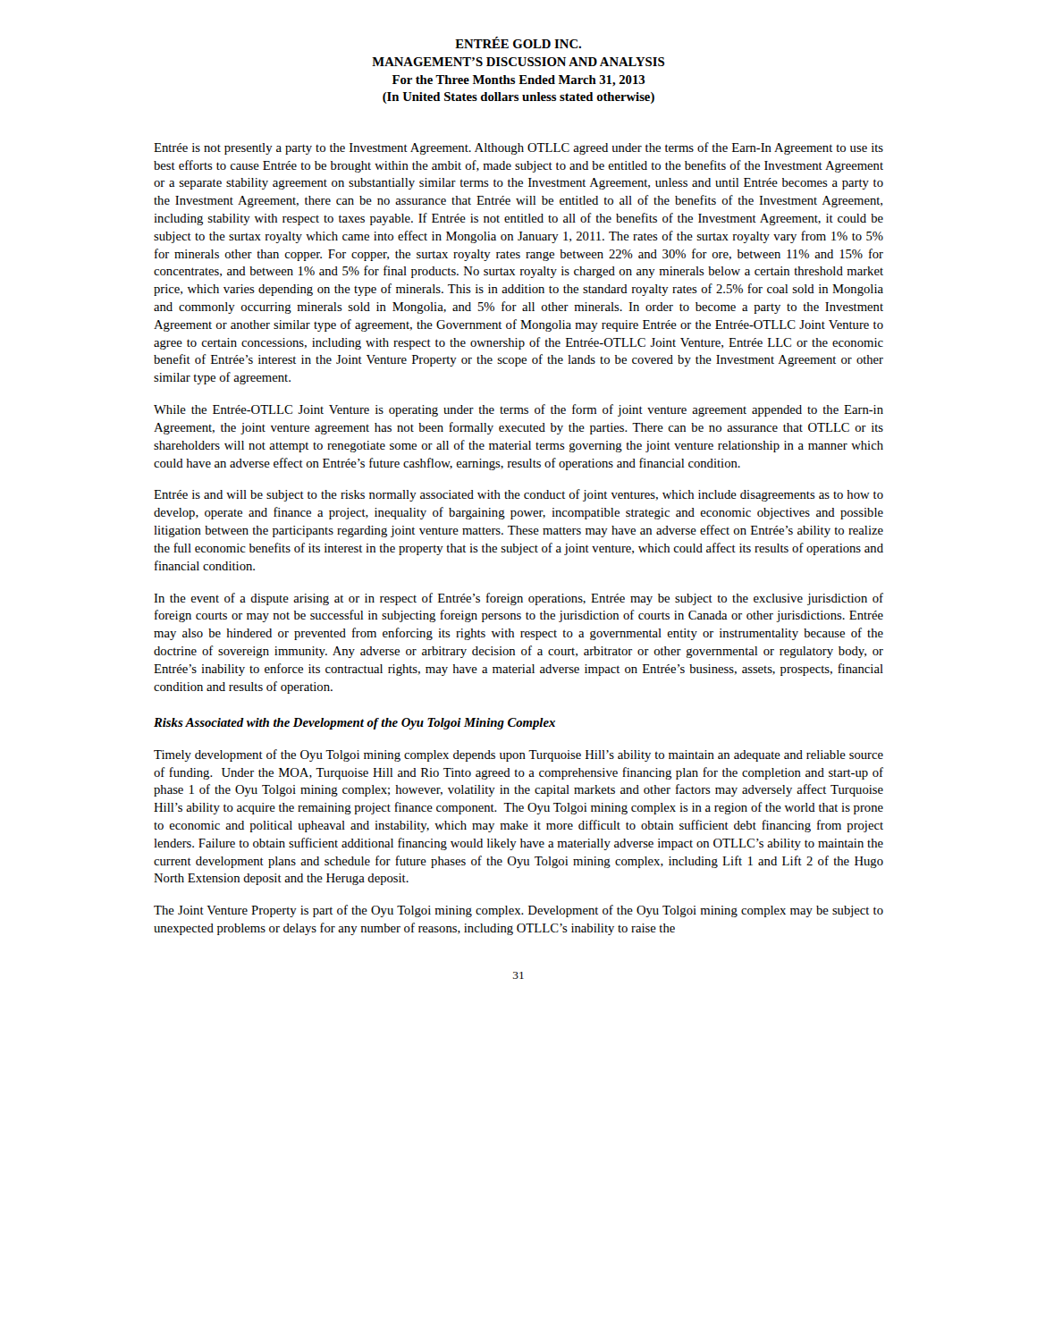ENTRÉE GOLD INC. MANAGEMENT’S DISCUSSION AND ANALYSIS For the Three Months Ended March 31, 2013 (In United States dollars unless stated otherwise)
Entrée is not presently a party to the Investment Agreement. Although OTLLC agreed under the terms of the Earn-In Agreement to use its best efforts to cause Entrée to be brought within the ambit of, made subject to and be entitled to the benefits of the Investment Agreement or a separate stability agreement on substantially similar terms to the Investment Agreement, unless and until Entrée becomes a party to the Investment Agreement, there can be no assurance that Entrée will be entitled to all of the benefits of the Investment Agreement, including stability with respect to taxes payable. If Entrée is not entitled to all of the benefits of the Investment Agreement, it could be subject to the surtax royalty which came into effect in Mongolia on January 1, 2011. The rates of the surtax royalty vary from 1% to 5% for minerals other than copper. For copper, the surtax royalty rates range between 22% and 30% for ore, between 11% and 15% for concentrates, and between 1% and 5% for final products. No surtax royalty is charged on any minerals below a certain threshold market price, which varies depending on the type of minerals. This is in addition to the standard royalty rates of 2.5% for coal sold in Mongolia and commonly occurring minerals sold in Mongolia, and 5% for all other minerals. In order to become a party to the Investment Agreement or another similar type of agreement, the Government of Mongolia may require Entrée or the Entrée-OTLLC Joint Venture to agree to certain concessions, including with respect to the ownership of the Entrée-OTLLC Joint Venture, Entrée LLC or the economic benefit of Entrée’s interest in the Joint Venture Property or the scope of the lands to be covered by the Investment Agreement or other similar type of agreement.
While the Entrée-OTLLC Joint Venture is operating under the terms of the form of joint venture agreement appended to the Earn-in Agreement, the joint venture agreement has not been formally executed by the parties. There can be no assurance that OTLLC or its shareholders will not attempt to renegotiate some or all of the material terms governing the joint venture relationship in a manner which could have an adverse effect on Entrée’s future cashflow, earnings, results of operations and financial condition.
Entrée is and will be subject to the risks normally associated with the conduct of joint ventures, which include disagreements as to how to develop, operate and finance a project, inequality of bargaining power, incompatible strategic and economic objectives and possible litigation between the participants regarding joint venture matters. These matters may have an adverse effect on Entrée’s ability to realize the full economic benefits of its interest in the property that is the subject of a joint venture, which could affect its results of operations and financial condition.
In the event of a dispute arising at or in respect of Entrée’s foreign operations, Entrée may be subject to the exclusive jurisdiction of foreign courts or may not be successful in subjecting foreign persons to the jurisdiction of courts in Canada or other jurisdictions. Entrée may also be hindered or prevented from enforcing its rights with respect to a governmental entity or instrumentality because of the doctrine of sovereign immunity. Any adverse or arbitrary decision of a court, arbitrator or other governmental or regulatory body, or Entrée’s inability to enforce its contractual rights, may have a material adverse impact on Entrée’s business, assets, prospects, financial condition and results of operation.
Risks Associated with the Development of the Oyu Tolgoi Mining Complex
Timely development of the Oyu Tolgoi mining complex depends upon Turquoise Hill’s ability to maintain an adequate and reliable source of funding. Under the MOA, Turquoise Hill and Rio Tinto agreed to a comprehensive financing plan for the completion and start-up of phase 1 of the Oyu Tolgoi mining complex; however, volatility in the capital markets and other factors may adversely affect Turquoise Hill’s ability to acquire the remaining project finance component. The Oyu Tolgoi mining complex is in a region of the world that is prone to economic and political upheaval and instability, which may make it more difficult to obtain sufficient debt financing from project lenders. Failure to obtain sufficient additional financing would likely have a materially adverse impact on OTLLC’s ability to maintain the current development plans and schedule for future phases of the Oyu Tolgoi mining complex, including Lift 1 and Lift 2 of the Hugo North Extension deposit and the Heruga deposit.
The Joint Venture Property is part of the Oyu Tolgoi mining complex. Development of the Oyu Tolgoi mining complex may be subject to unexpected problems or delays for any number of reasons, including OTLLC’s inability to raise the
31